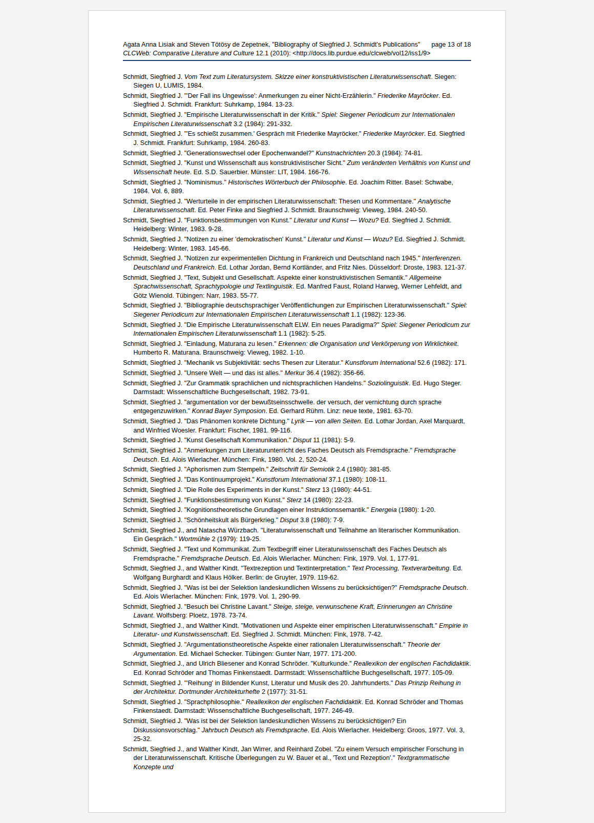Agata Anna Lisiak and Steven Tötösy de Zepetnek, "Bibliography of Siegfried J. Schmidt's Publications"
page 13 of 18
CLCWeb: Comparative Literature and Culture 12.1 (2010): <http://docs.lib.purdue.edu/clcweb/vol12/iss1/9>
Schmidt, Siegfried J. Vom Text zum Literatursystem. Skizze einer konstruktivistischen Literaturwissenschaft. Siegen: Siegen U, LUMIS, 1984.
Schmidt, Siegfried J. "'Der Fall ins Ungewisse': Anmerkungen zu einer Nicht-Erzählerin." Friederike Mayröcker. Ed. Siegfried J. Schmidt. Frankfurt: Suhrkamp, 1984. 13-23.
Schmidt, Siegfried J. "Empirische Literaturwissenschaft in der Kritik." Spiel: Siegener Periodicum zur Internationalen Empirischen Literaturwissenschaft 3.2 (1984): 291-332.
Schmidt, Siegfried J. "'Es schießt zusammen.' Gespräch mit Friederike Mayröcker." Friederike Mayröcker. Ed. Siegfried J. Schmidt. Frankfurt: Suhrkamp, 1984. 260-83.
Schmidt, Siegfried J. "Generationswechsel oder Epochenwandel?" Kunstnachrichten 20.3 (1984): 74-81.
Schmidt, Siegfried J. "Kunst und Wissenschaft aus konstruktivistischer Sicht." Zum veränderten Verhältnis von Kunst und Wissenschaft heute. Ed. S.D. Sauerbier. Münster: LIT, 1984. 166-76.
Schmidt, Siegfried J. "Nominismus." Historisches Wörterbuch der Philosophie. Ed. Joachim Ritter. Basel: Schwabe, 1984. Vol. 6, 889.
Schmidt, Siegfried J. "Werturteile in der empirischen Literaturwissenschaft: Thesen und Kommentare." Analytische Literaturwissenschaft. Ed. Peter Finke and Siegfried J. Schmidt. Braunschweig: Vieweg, 1984. 240-50.
Schmidt, Siegfried J. "Funktionsbestimmungen von Kunst." Literatur und Kunst — Wozu? Ed. Siegfried J. Schmidt. Heidelberg: Winter, 1983. 9-28.
Schmidt, Siegfried J. "Notizen zu einer 'demokratischen' Kunst." Literatur und Kunst — Wozu? Ed. Siegfried J. Schmidt. Heidelberg: Winter, 1983. 145-66.
Schmidt, Siegfried J. "Notizen zur experimentellen Dichtung in Frankreich und Deutschland nach 1945." Interferenzen. Deutschland und Frankreich. Ed. Lothar Jordan, Bernd Kortländer, and Fritz Nies. Düsseldorf: Droste, 1983. 121-37.
Schmidt, Siegfried J. "Text, Subjekt und Gesellschaft. Aspekte einer konstruktivistischen Semantik." Allgemeine Sprachwissenschaft, Sprachtypologie und Textlinguistik. Ed. Manfred Faust, Roland Harweg, Werner Lehfeldt, and Götz Wienold. Tübingen: Narr, 1983. 55-77.
Schmidt, Siegfried J. "Bibliographie deutschsprachiger Veröffentlichungen zur Empirischen Literaturwissenschaft." Spiel: Siegener Periodicum zur Internationalen Empirischen Literaturwissenschaft 1.1 (1982): 123-36.
Schmidt, Siegfried J. "Die Empirische Literaturwissenschaft ELW. Ein neues Paradigma?" Spiel: Siegener Periodicum zur Internationalen Empirischen Literaturwissenschaft 1.1 (1982): 5-25.
Schmidt, Siegfried J. "Einladung, Maturana zu lesen." Erkennen: die Organisation und Verkörperung von Wirklichkeit. Humberto R. Maturana. Braunschweig: Vieweg, 1982. 1-10.
Schmidt, Siegfried J. "Mechanik vs Subjektivität: sechs Thesen zur Literatur." Kunstforum International 52.6 (1982): 171.
Schmidt, Siegfried J. "Unsere Welt — und das ist alles." Merkur 36.4 (1982): 356-66.
Schmidt, Siegfried J. "Zur Grammatik sprachlichen und nichtsprachlichen Handelns." Soziolinguistik. Ed. Hugo Steger. Darmstadt: Wissenschaftliche Buchgesellschaft, 1982. 73-91.
Schmidt, Siegfried J. "argumentation vor der bewußtseinsschwelle. der versuch, der vernichtung durch sprache entgegenzuwirken." Konrad Bayer Symposion. Ed. Gerhard Rühm. Linz: neue texte, 1981. 63-70.
Schmidt, Siegfried J. "Das Phänomen konkrete Dichtung." Lyrik — von allen Seiten. Ed. Lothar Jordan, Axel Marquardt, and Winfried Woesler. Frankfurt: Fischer, 1981. 99-116.
Schmidt, Siegfried J. "Kunst Gesellschaft Kommunikation." Disput 11 (1981): 5-9.
Schmidt, Siegfried J. "Anmerkungen zum Literaturunterricht des Faches Deutsch als Fremdsprache." Fremdsprache Deutsch. Ed. Alois Wierlacher. München: Fink, 1980. Vol. 2, 520-24.
Schmidt, Siegfried J. "Aphorismen zum Stempeln." Zeitschrift für Semiotik 2.4 (1980): 381-85.
Schmidt, Siegfried J. "Das Kontinuumprojekt." Kunstforum International 37.1 (1980): 108-11.
Schmidt, Siegfried J. "Die Rolle des Experiments in der Kunst." Sterz 13 (1980): 44-51.
Schmidt, Siegfried J. "Funktionsbestimmung von Kunst." Sterz 14 (1980): 22-23.
Schmidt, Siegfried J. "Kognitionstheoretische Grundlagen einer Instruktionssemantik." Energeia (1980): 1-20.
Schmidt, Siegfried J. "Schönheitskult als Bürgerkrieg." Disput 3.8 (1980): 7-9.
Schmidt, Siegfried J., and Natascha Würzbach. "Literaturwissenschaft und Teilnahme an literarischer Kommunikation. Ein Gespräch." Wortmühle 2 (1979): 119-25.
Schmidt, Siegfried J. "Text und Kommunikat. Zum Textbegriff einer Literaturwissenschaft des Faches Deutsch als Fremdsprache." Fremdsprache Deutsch. Ed. Alois Wierlacher. München: Fink, 1979. Vol. 1, 177-91.
Schmidt, Siegfried J., and Walther Kindt. "Textrezeption und Textinterpretation." Text Processing, Textverarbeitung. Ed. Wolfgang Burghardt and Klaus Hölker. Berlin: de Gruyter, 1979. 119-62.
Schmidt, Siegfried J. "Was ist bei der Selektion landeskundlichen Wissens zu berücksichtigen?" Fremdsprache Deutsch. Ed. Alois Wierlacher. München: Fink, 1979. Vol. 1, 290-99.
Schmidt, Siegfried J. "Besuch bei Christine Lavant." Steige, steige, verwunschene Kraft, Erinnerungen an Christine Lavant. Wolfsberg: Ploetz, 1978. 73-74.
Schmidt, Siegfried J., and Walther Kindt. "Motivationen und Aspekte einer empirischen Literaturwissenschaft." Empirie in Literatur- und Kunstwissenschaft. Ed. Siegfried J. Schmidt. München: Fink, 1978. 7-42.
Schmidt, Siegfried J. "Argumentationstheoretische Aspekte einer rationalen Literaturwissenschaft." Theorie der Argumentation. Ed. Michael Schecker. Tübingen: Gunter Narr, 1977. 171-200.
Schmidt, Siegfried J., and Ulrich Bliesener and Konrad Schröder. "Kulturkunde." Reallexikon der englischen Fachdidaktik. Ed. Konrad Schröder and Thomas Finkenstaedt. Darmstadt: Wissenschaftliche Buchgesellschaft, 1977. 105-09.
Schmidt, Siegfried J. "'Reihung' in Bildender Kunst, Literatur und Musik des 20. Jahrhunderts." Das Prinzip Reihung in der Architektur. Dortmunder Architekturhefte 2 (1977): 31-51.
Schmidt, Siegfried J. "Sprachphilosophie." Reallexikon der englischen Fachdidaktik. Ed. Konrad Schröder and Thomas Finkenstaedt. Darmstadt: Wissenschaftliche Buchgesellschaft, 1977. 246-49.
Schmidt, Siegfried J. "Was ist bei der Selektion landeskundlichen Wissens zu berücksichtigen? Ein Diskussionsvorschlag." Jahrbuch Deutsch als Fremdsprache. Ed. Alois Wierlacher. Heidelberg: Groos, 1977. Vol. 3, 25-32.
Schmidt, Siegfried J., and Walther Kindt, Jan Wirrer, and Reinhard Zobel. "Zu einem Versuch empirischer Forschung in der Literaturwissenschaft. Kritische Überlegungen zu W. Bauer et al., 'Text und Rezeption'." Textgrammatische Konzepte und